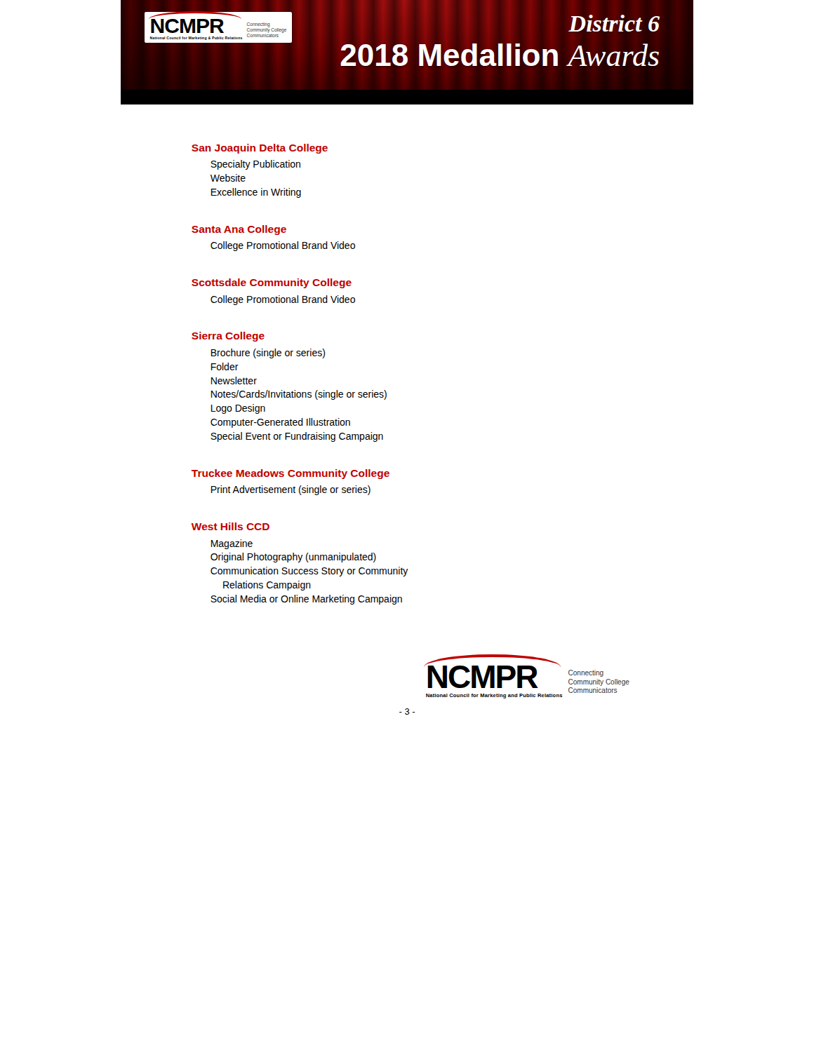NCMPR
National Council for Marketing & Public Relations
Connecting
Community College
Communicators
District 6
2018 Medallion Awards
San Joaquin Delta College
Specialty Publication
Website
Excellence in Writing
Santa Ana College
College Promotional Brand Video
Scottsdale Community College
College Promotional Brand Video
Sierra College
Brochure (single or series)
Folder
Newsletter
Notes/Cards/Invitations (single or series)
Logo Design
Computer-Generated Illustration
Special Event or Fundraising Campaign
Truckee Meadows Community College
Print Advertisement (single or series)
West Hills CCD
Magazine
Original Photography (unmanipulated)
Communication Success Story or CommunityRelations Campaign
Social Media or Online Marketing Campaign
NCMPR
National Council for Marketing and Public Relations
Connecting
Community College
Communicators
- 3 -